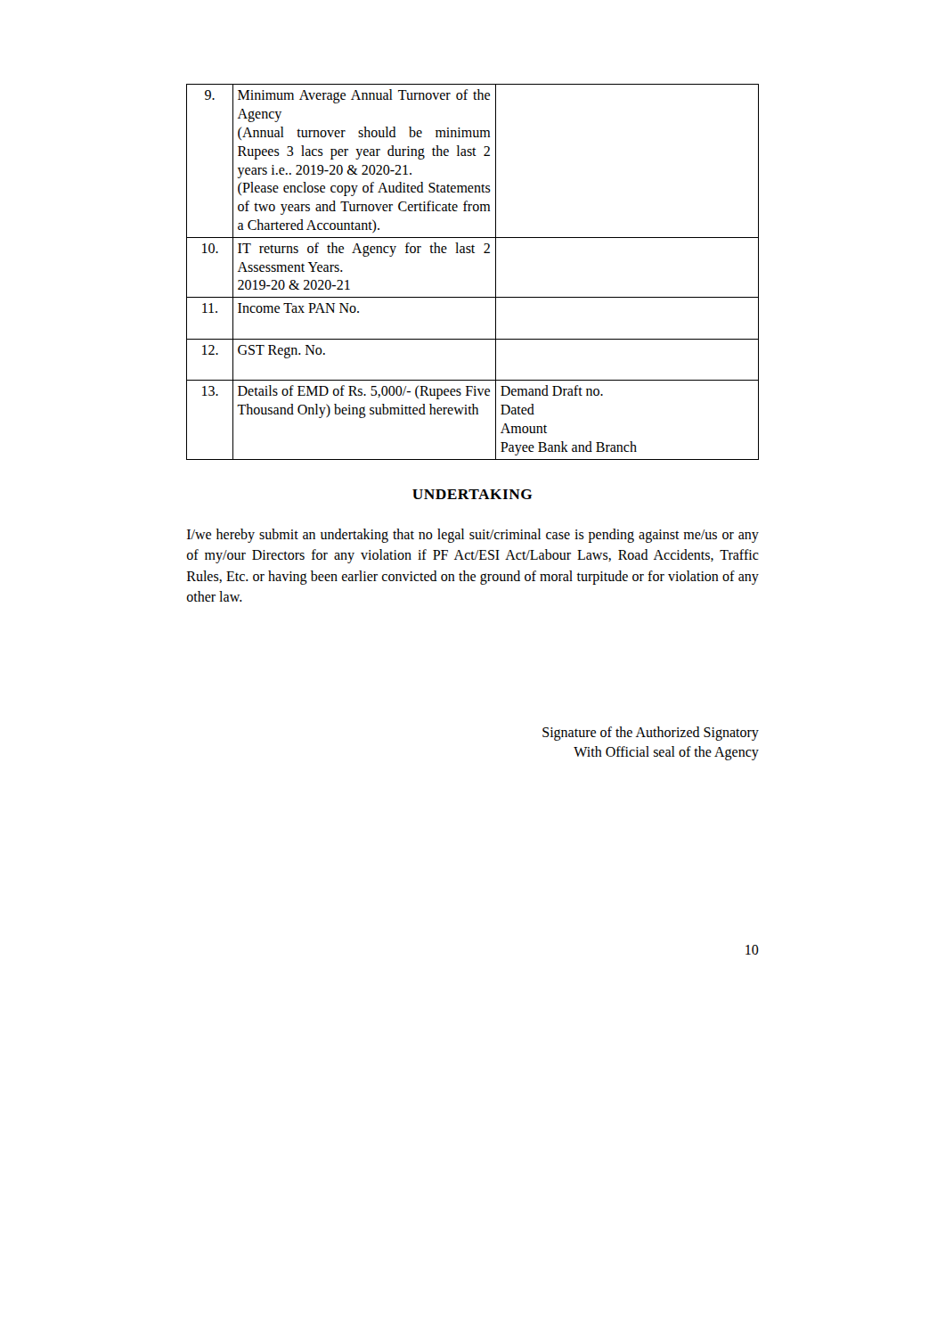| 9. | Minimum Average Annual Turnover of the Agency (Annual turnover should be minimum Rupees 3 lacs per year during the last 2 years i.e.. 2019-20 & 2020-21. (Please enclose copy of Audited Statements of two years and Turnover Certificate from a Chartered Accountant). | |
| 10. | IT returns of the Agency for the last 2 Assessment Years. 2019-20 & 2020-21 | |
| 11. | Income Tax PAN No. | |
| 12. | GST Regn. No. | |
| 13. | Details of EMD of Rs. 5,000/- (Rupees Five Thousand Only) being submitted herewith | Demand Draft no. Dated Amount Payee Bank and Branch |
UNDERTAKING
I/we hereby submit an undertaking that no legal suit/criminal case is pending against me/us or any of my/our Directors for any violation if PF Act/ESI Act/Labour Laws, Road Accidents, Traffic Rules, Etc. or having been earlier convicted on the ground of moral turpitude or for violation of any other law.
Signature of the Authorized Signatory
With Official seal of the Agency
10